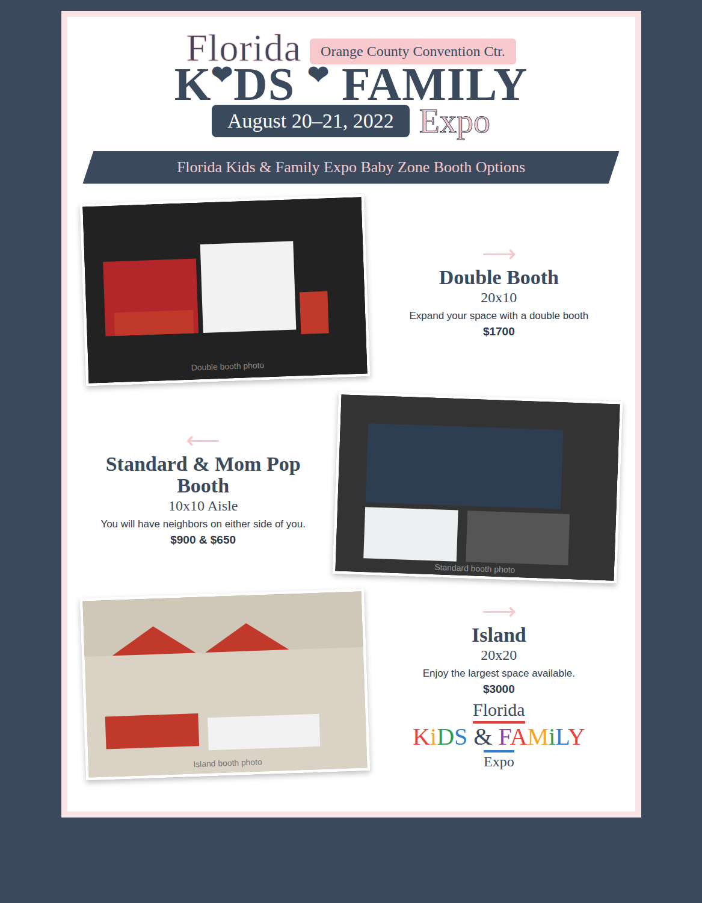Florida Orange County Convention Ctr.
K❤DS ❤ FAMILY
August 20–21, 2022 Expo
Florida Kids & Family Expo Baby Zone Booth Options
⟶
Double Booth
20x10
Expand your space with a double booth
$1700
⟵
Standard & Mom Pop Booth
10x10 Aisle
You will have neighbors on either side of you.
$900 & $650
⟶
Island
20x20
Enjoy the largest space available.
$3000
Florida
KiDS & FAMiLY
Expo